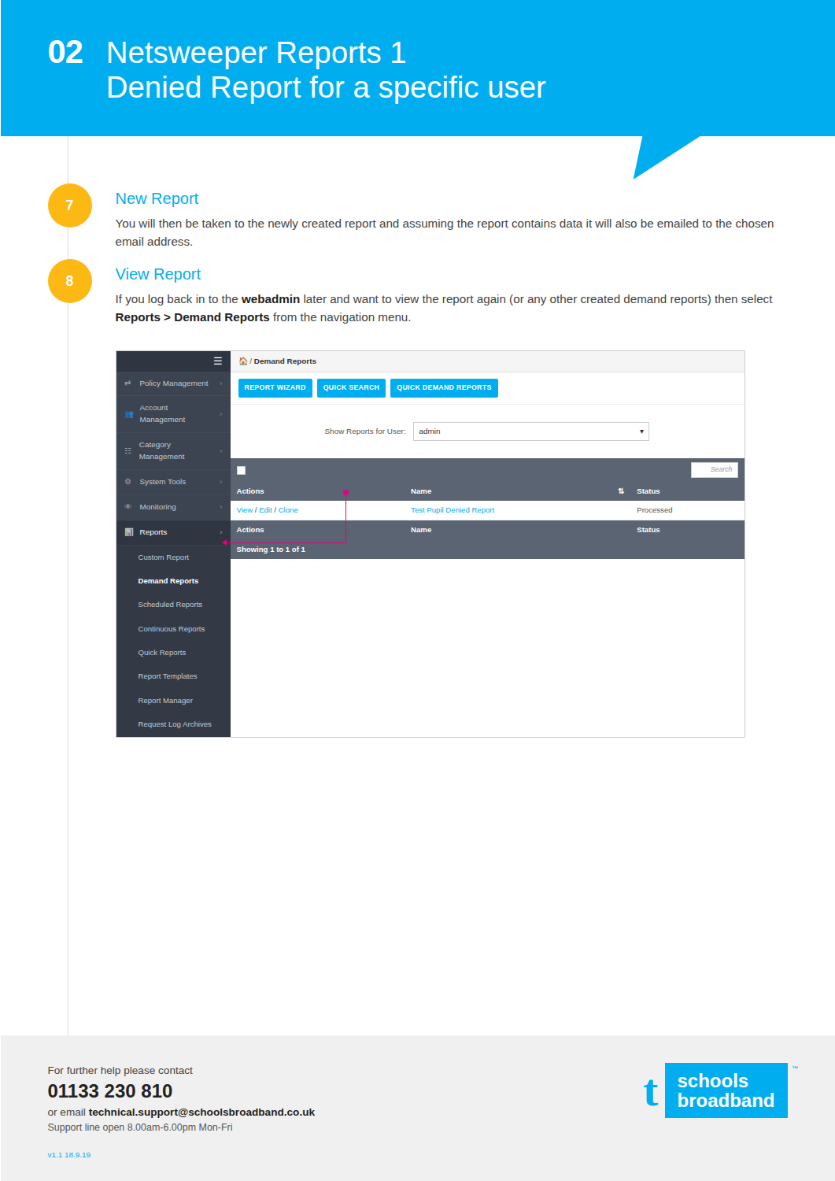02
Netsweeper Reports 1
Denied Report for a specific user
7
New Report
You will then be taken to the newly created report and assuming the report contains data it will also be emailed to the chosen email address.
8
View Report
If you log back in to the webadmin later and want to view the report again (or any other created demand reports) then select Reports > Demand Reports from the navigation menu.
☰
⇄ Policy Management ›
👥 Account Management ›
☷ Category Management ›
⚙ System Tools ›
👁 Monitoring ›
📊 Reports ›
Custom Report
Demand Reports
Scheduled Reports
Continuous Reports
Quick Reports
Report Templates
Report Manager
Request Log Archives
🏠 / Demand Reports
REPORT WIZARD QUICK SEARCH QUICK DEMAND REPORTS
Show Reports for User:
admin▾
Search
| Actions | Name ⇅ | Status |
| --- | --- | --- |
| View / Edit / Clone | Test Pupil Denied Report | Processed |
| Actions | Name | Status |
| Showing 1 to 1 of 1 |
For further help please contact
01133 230 810
or email technical.support@schoolsbroadband.co.uk
Support line open 8.00am-6.00pm Mon-Fri
v1.1 18.9.19
t schools
broadband™